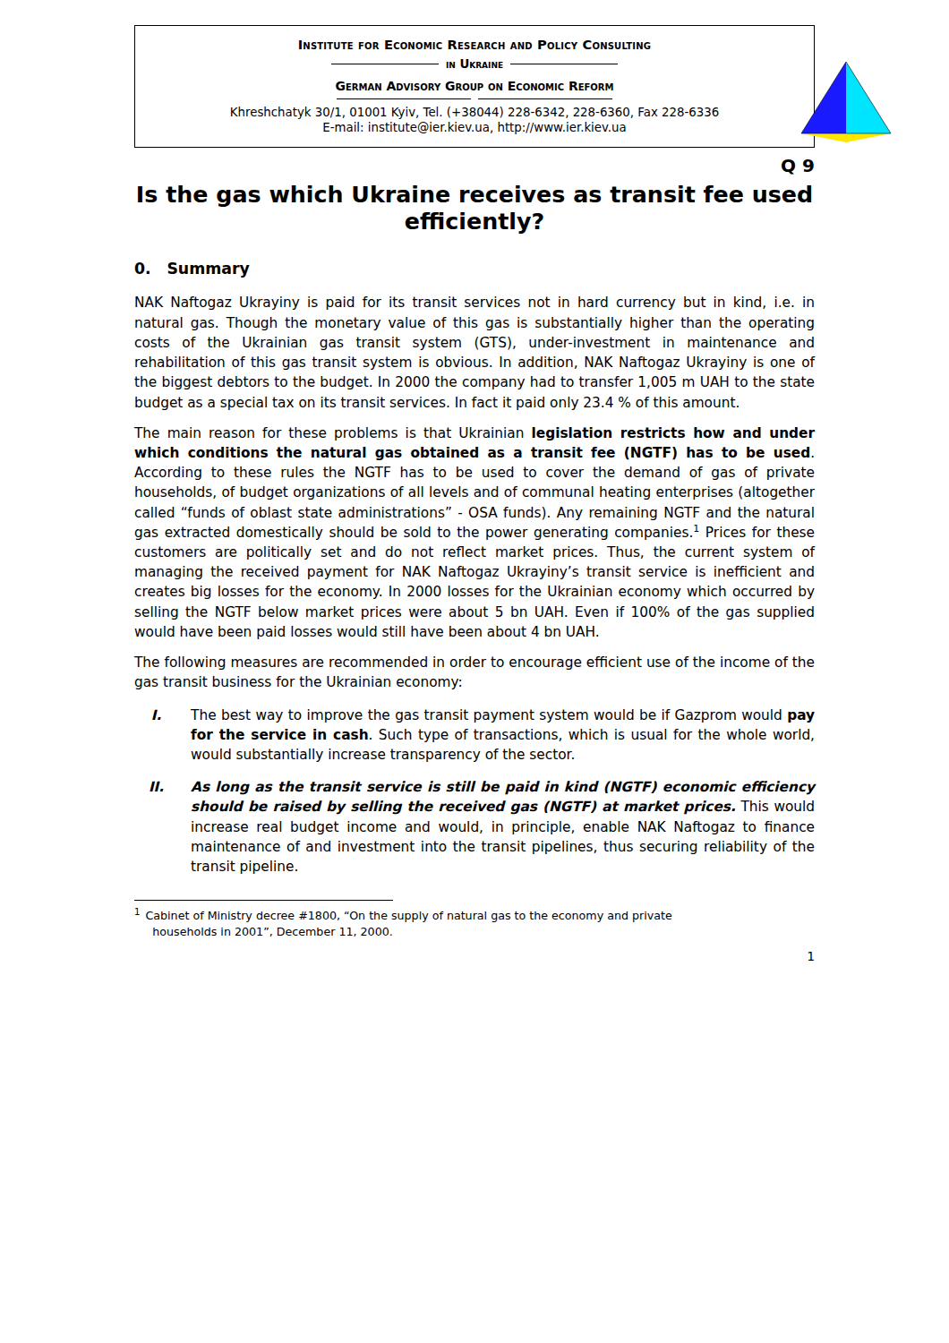Institute for Economic Research and Policy Consulting
in Ukraine
German Advisory Group on Economic Reform
Khreshchatyk 30/1, 01001 Kyiv, Tel. (+38044) 228-6342, 228-6360, Fax 228-6336
E-mail: institute@ier.kiev.ua, http://www.ier.kiev.ua
Q 9
Is the gas which Ukraine receives as transit fee used efficiently?
0. Summary
NAK Naftogaz Ukrayiny is paid for its transit services not in hard currency but in kind, i.e. in natural gas. Though the monetary value of this gas is substantially higher than the operating costs of the Ukrainian gas transit system (GTS), under-investment in maintenance and rehabilitation of this gas transit system is obvious. In addition, NAK Naftogaz Ukrayiny is one of the biggest debtors to the budget. In 2000 the company had to transfer 1,005 m UAH to the state budget as a special tax on its transit services. In fact it paid only 23.4 % of this amount.
The main reason for these problems is that Ukrainian legislation restricts how and under which conditions the natural gas obtained as a transit fee (NGTF) has to be used. According to these rules the NGTF has to be used to cover the demand of gas of private households, of budget organizations of all levels and of communal heating enterprises (altogether called “funds of oblast state administrations” - OSA funds). Any remaining NGTF and the natural gas extracted domestically should be sold to the power generating companies.1 Prices for these customers are politically set and do not reflect market prices. Thus, the current system of managing the received payment for NAK Naftogaz Ukrayiny’s transit service is inefficient and creates big losses for the economy. In 2000 losses for the Ukrainian economy which occurred by selling the NGTF below market prices were about 5 bn UAH. Even if 100% of the gas supplied would have been paid losses would still have been about 4 bn UAH.
The following measures are recommended in order to encourage efficient use of the income of the gas transit business for the Ukrainian economy:
I. The best way to improve the gas transit payment system would be if Gazprom would pay for the service in cash. Such type of transactions, which is usual for the whole world, would substantially increase transparency of the sector.
II. As long as the transit service is still be paid in kind (NGTF) economic efficiency should be raised by selling the received gas (NGTF) at market prices. This would increase real budget income and would, in principle, enable NAK Naftogaz to finance maintenance of and investment into the transit pipelines, thus securing reliability of the transit pipeline.
1 Cabinet of Ministry decree #1800, “On the supply of natural gas to the economy and private households in 2001”, December 11, 2000.
1